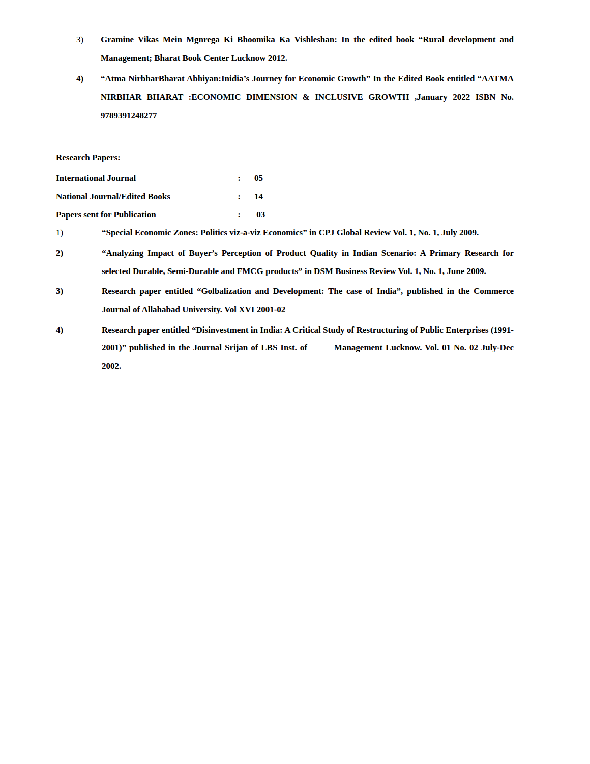3) Gramine Vikas Mein Mgnrega Ki Bhoomika Ka Vishleshan: In the edited book “Rural development and Management; Bharat Book Center Lucknow 2012.
4) “Atma NirbharBharat Abhiyan:Inidia’s Journey for Economic Growth” In the Edited Book entitled “AATMA NIRBHAR BHARAT :ECONOMIC DIMENSION & INCLUSIVE GROWTH ,January 2022 ISBN No. 9789391248277
Research Papers:
| International Journal | : | 05 |
| National Journal/Edited Books | : | 14 |
| Papers sent for Publication | : | 03 |
1) “Special Economic Zones: Politics viz-a-viz Economics” in CPJ Global Review Vol. 1, No. 1, July 2009.
2) “Analyzing Impact of Buyer’s Perception of Product Quality in Indian Scenario: A Primary Research for selected Durable, Semi-Durable and FMCG products” in DSM Business Review Vol. 1, No. 1, June 2009.
3) Research paper entitled “Golbalization and Development: The case of India”, published in the Commerce Journal of Allahabad University. Vol XVI 2001-02
4) Research paper entitled “Disinvestment in India: A Critical Study of Restructuring of Public Enterprises (1991-2001)” published in the Journal Srijan of LBS Inst. of Management Lucknow. Vol. 01 No. 02 July-Dec 2002.